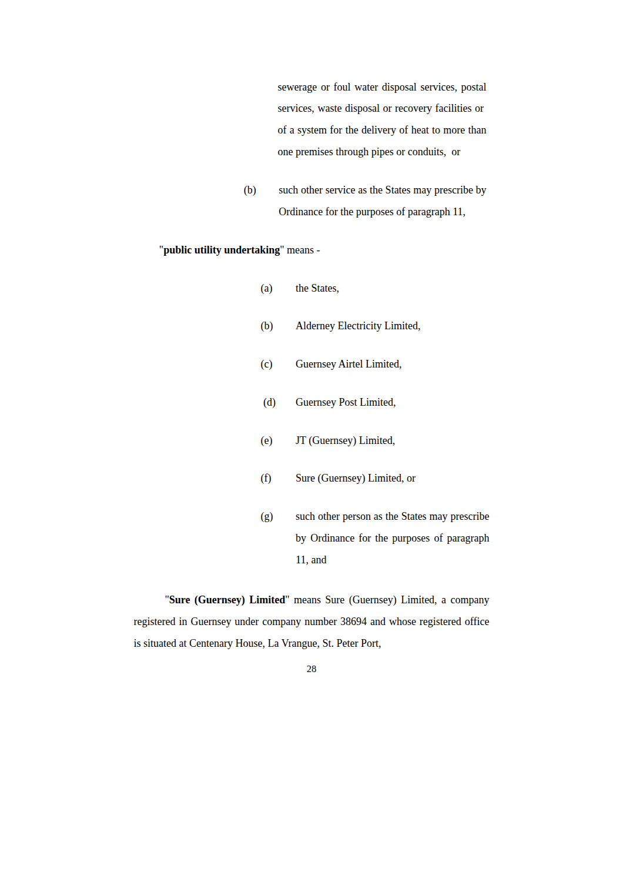sewerage or foul water disposal services, postal services, waste disposal or recovery facilities or of a system for the delivery of heat to more than one premises through pipes or conduits, or
(b)
such other service as the States may prescribe by Ordinance for the purposes of paragraph 11,
"public utility undertaking" means -
(a)
the States,
(b)
Alderney Electricity Limited,
(c)
Guernsey Airtel Limited,
(d)
Guernsey Post Limited,
(e)
JT (Guernsey) Limited,
(f)
Sure (Guernsey) Limited, or
(g)
such other person as the States may prescribe by Ordinance for the purposes of paragraph 11, and
"Sure (Guernsey) Limited" means Sure (Guernsey) Limited, a company registered in Guernsey under company number 38694 and whose registered office is situated at Centenary House, La Vrangue, St. Peter Port,
28